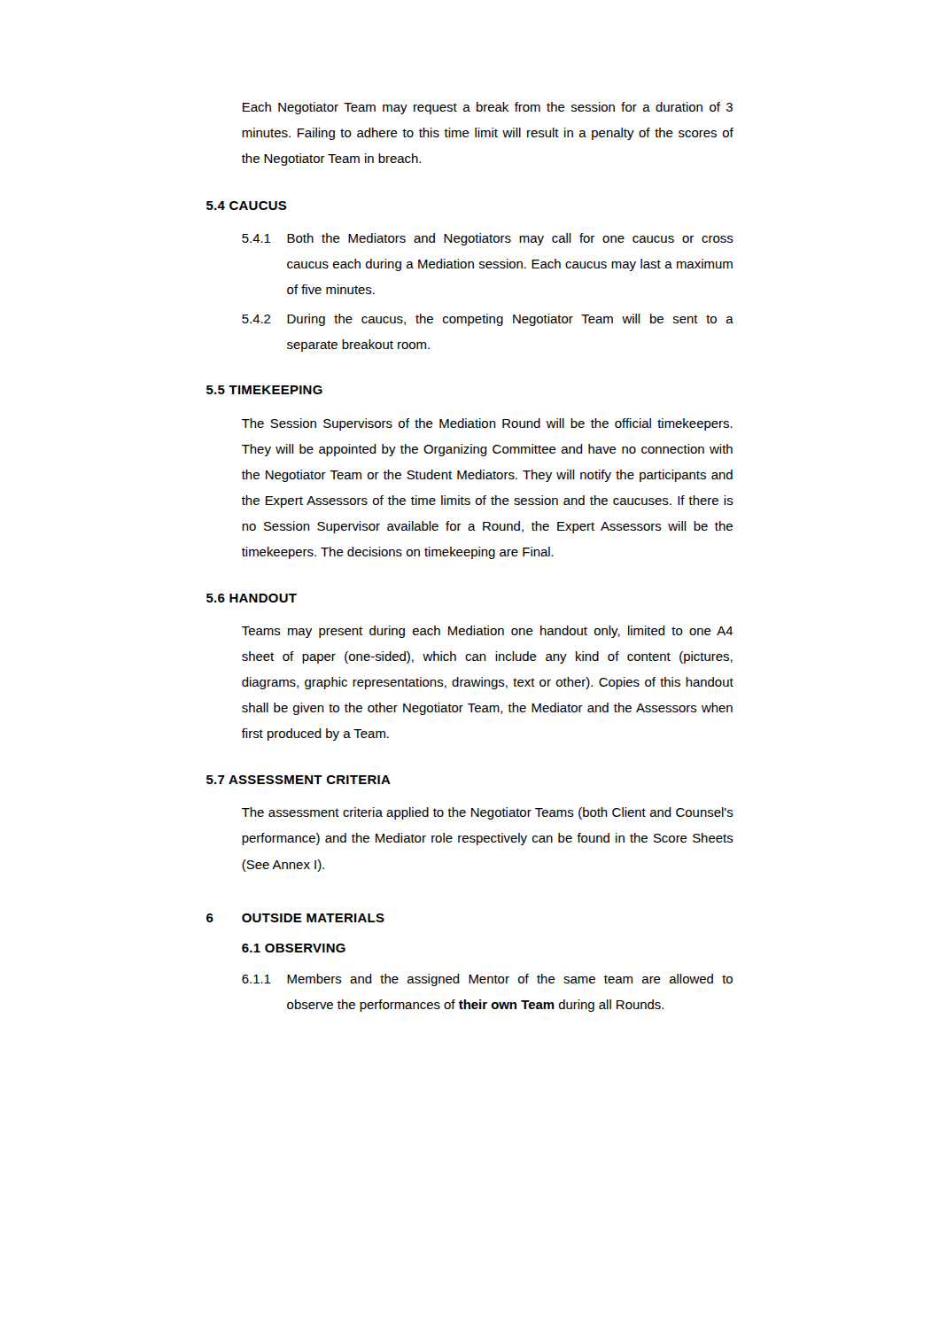Each Negotiator Team may request a break from the session for a duration of 3 minutes. Failing to adhere to this time limit will result in a penalty of the scores of the Negotiator Team in breach.
5.4 CAUCUS
5.4.1 Both the Mediators and Negotiators may call for one caucus or cross caucus each during a Mediation session. Each caucus may last a maximum of five minutes.
5.4.2 During the caucus, the competing Negotiator Team will be sent to a separate breakout room.
5.5 TIMEKEEPING
The Session Supervisors of the Mediation Round will be the official timekeepers. They will be appointed by the Organizing Committee and have no connection with the Negotiator Team or the Student Mediators. They will notify the participants and the Expert Assessors of the time limits of the session and the caucuses. If there is no Session Supervisor available for a Round, the Expert Assessors will be the timekeepers. The decisions on timekeeping are Final.
5.6 HANDOUT
Teams may present during each Mediation one handout only, limited to one A4 sheet of paper (one-sided), which can include any kind of content (pictures, diagrams, graphic representations, drawings, text or other). Copies of this handout shall be given to the other Negotiator Team, the Mediator and the Assessors when first produced by a Team.
5.7 ASSESSMENT CRITERIA
The assessment criteria applied to the Negotiator Teams (both Client and Counsel's performance) and the Mediator role respectively can be found in the Score Sheets (See Annex I).
6 OUTSIDE MATERIALS
6.1 OBSERVING
6.1.1 Members and the assigned Mentor of the same team are allowed to observe the performances of their own Team during all Rounds.